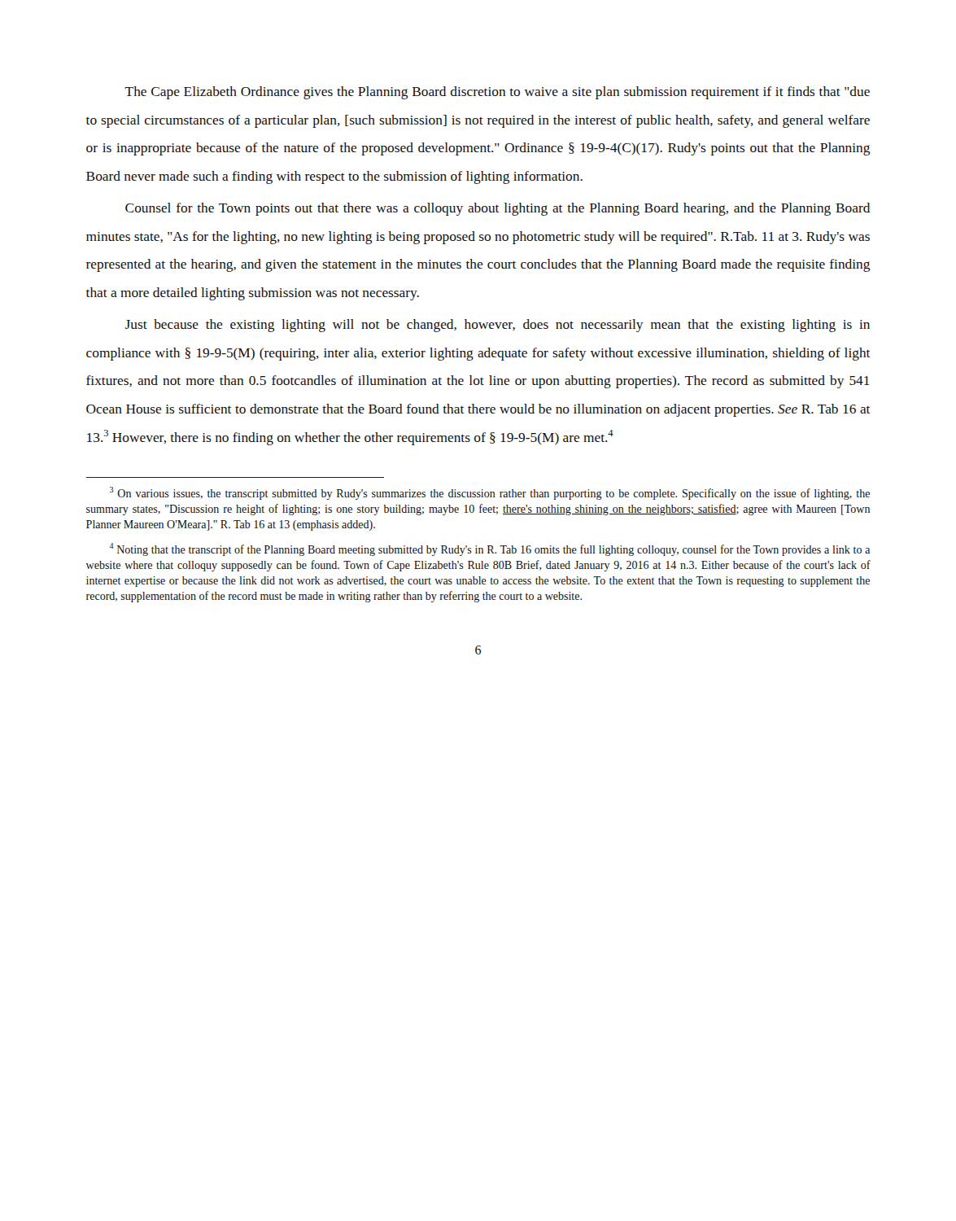The Cape Elizabeth Ordinance gives the Planning Board discretion to waive a site plan submission requirement if it finds that "due to special circumstances of a particular plan, [such submission] is not required in the interest of public health, safety, and general welfare or is inappropriate because of the nature of the proposed development." Ordinance § 19-9-4(C)(17). Rudy's points out that the Planning Board never made such a finding with respect to the submission of lighting information.
Counsel for the Town points out that there was a colloquy about lighting at the Planning Board hearing, and the Planning Board minutes state, "As for the lighting, no new lighting is being proposed so no photometric study will be required". R.Tab. 11 at 3. Rudy's was represented at the hearing, and given the statement in the minutes the court concludes that the Planning Board made the requisite finding that a more detailed lighting submission was not necessary.
Just because the existing lighting will not be changed, however, does not necessarily mean that the existing lighting is in compliance with § 19-9-5(M) (requiring, inter alia, exterior lighting adequate for safety without excessive illumination, shielding of light fixtures, and not more than 0.5 footcandles of illumination at the lot line or upon abutting properties). The record as submitted by 541 Ocean House is sufficient to demonstrate that the Board found that there would be no illumination on adjacent properties. See R. Tab 16 at 13.3 However, there is no finding on whether the other requirements of § 19-9-5(M) are met.4
3 On various issues, the transcript submitted by Rudy's summarizes the discussion rather than purporting to be complete. Specifically on the issue of lighting, the summary states, "Discussion re height of lighting; is one story building; maybe 10 feet; there's nothing shining on the neighbors; satisfied; agree with Maureen [Town Planner Maureen O'Meara]." R. Tab 16 at 13 (emphasis added).
4 Noting that the transcript of the Planning Board meeting submitted by Rudy's in R. Tab 16 omits the full lighting colloquy, counsel for the Town provides a link to a website where that colloquy supposedly can be found. Town of Cape Elizabeth's Rule 80B Brief, dated January 9, 2016 at 14 n.3. Either because of the court's lack of internet expertise or because the link did not work as advertised, the court was unable to access the website. To the extent that the Town is requesting to supplement the record, supplementation of the record must be made in writing rather than by referring the court to a website.
6